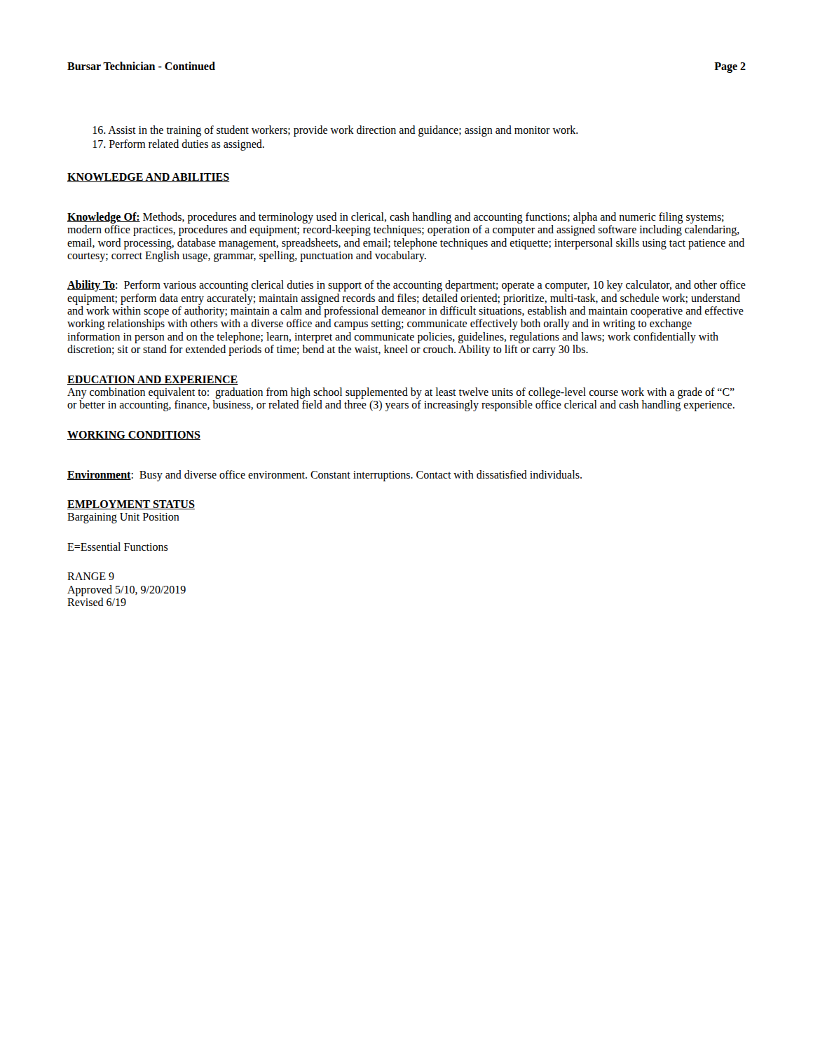Bursar Technician - Continued Page 2
16. Assist in the training of student workers; provide work direction and guidance; assign and monitor work.
17. Perform related duties as assigned.
KNOWLEDGE AND ABILITIES
Knowledge Of: Methods, procedures and terminology used in clerical, cash handling and accounting functions; alpha and numeric filing systems; modern office practices, procedures and equipment; record-keeping techniques; operation of a computer and assigned software including calendaring, email, word processing, database management, spreadsheets, and email; telephone techniques and etiquette; interpersonal skills using tact patience and courtesy; correct English usage, grammar, spelling, punctuation and vocabulary.
Ability To: Perform various accounting clerical duties in support of the accounting department; operate a computer, 10 key calculator, and other office equipment; perform data entry accurately; maintain assigned records and files; detailed oriented; prioritize, multi-task, and schedule work; understand and work within scope of authority; maintain a calm and professional demeanor in difficult situations, establish and maintain cooperative and effective working relationships with others with a diverse office and campus setting; communicate effectively both orally and in writing to exchange information in person and on the telephone; learn, interpret and communicate policies, guidelines, regulations and laws; work confidentially with discretion; sit or stand for extended periods of time; bend at the waist, kneel or crouch. Ability to lift or carry 30 lbs.
EDUCATION AND EXPERIENCE
Any combination equivalent to: graduation from high school supplemented by at least twelve units of college-level course work with a grade of “C” or better in accounting, finance, business, or related field and three (3) years of increasingly responsible office clerical and cash handling experience.
WORKING CONDITIONS
Environment: Busy and diverse office environment. Constant interruptions. Contact with dissatisfied individuals.
EMPLOYMENT STATUS
Bargaining Unit Position
E=Essential Functions
RANGE 9
Approved 5/10, 9/20/2019
Revised 6/19